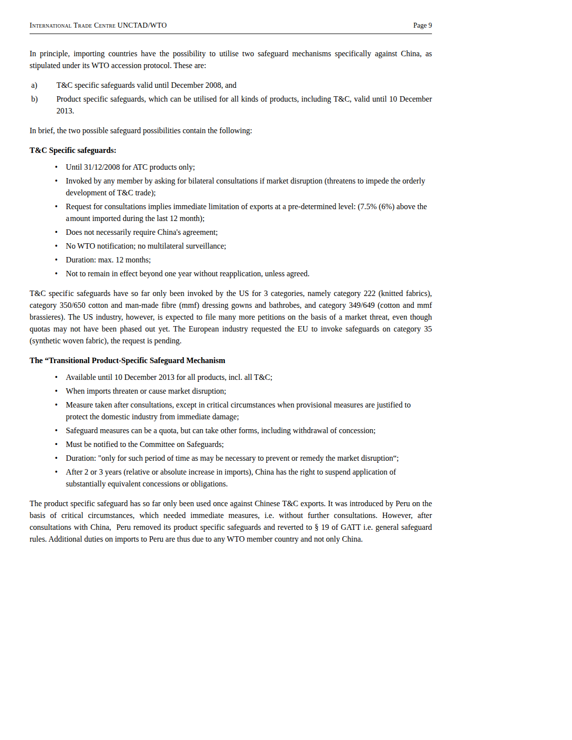International Trade Centre UNCTAD/WTO Page 9
In principle, importing countries have the possibility to utilise two safeguard mechanisms specifically against China, as stipulated under its WTO accession protocol. These are:
a) T&C specific safeguards valid until December 2008, and
b) Product specific safeguards, which can be utilised for all kinds of products, including T&C, valid until 10 December 2013.
In brief, the two possible safeguard possibilities contain the following:
T&C Specific safeguards:
Until 31/12/2008 for ATC products only;
Invoked by any member by asking for bilateral consultations if market disruption (threatens to impede the orderly development of T&C trade);
Request for consultations implies immediate limitation of exports at a pre-determined level: (7.5% (6%) above the a mount imported during the last 12 month);
Does not necessarily require China's agreement;
No WTO notification; no multilateral surveillance;
Duration: max. 12 months;
Not to remain in effect beyond one year without reapplication, unless agreed.
T&C specif ic safeguards have so far only been invoked by the US for 3 categories, namely category 222 (knitted fabrics), category 350/650 cotton and man‑made fibre (mmf) dressing gowns and bathrobes, and category 349/649 (cotton and mmf brassieres). The US industry, however, is expected to file many more petitions on the basis of a market threat, even though quotas may not have been phased out yet. The European industry requested the EU to invoke safeguards on category 35 (synthetic woven fabric), the request is pending.
The “Transitional Product‑Specific Safeguard Mechanism
Available until 10 December 2013 for all products, incl. all T&C;
When imports threaten or cause market disruption;
Measure taken after consultations, except in critical circumstances when provisional measures are justified to protect the domestic industry from immediate damage;
Safeguard measures can be a quota, but can take other forms, including withdrawal of concession;
Must be notified to the Committee on Safeguards;
Duration: "only for such period of time as may be necessary to prevent or remedy the market disruption“;
After 2 or 3 years (relative or absolute increase in imports), China has the right to suspend application of substantially equivalent concessions or obligations.
The product specific safeguard has so far only been used once against Chinese T&C exports. It was introduced by Peru on the basis of critical circumstances, which needed immediate measures, i.e. without further consultations. However, after consultations with China, Peru removed its product specific safeguards and reverted to § 19 of GATT i.e. general safeguard rules. Additional duties on imports to Peru are thus due to any WTO member country and not only China.